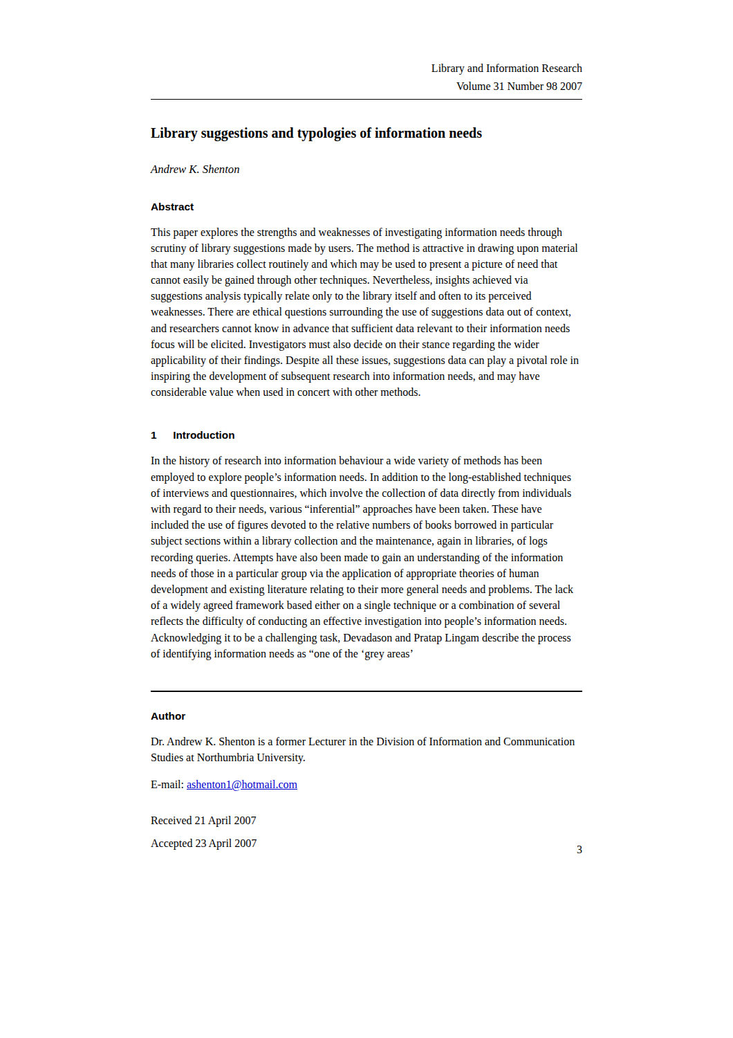Library and Information Research
Volume 31 Number 98 2007
Library suggestions and typologies of information needs
Andrew K. Shenton
Abstract
This paper explores the strengths and weaknesses of investigating information needs through scrutiny of library suggestions made by users. The method is attractive in drawing upon material that many libraries collect routinely and which may be used to present a picture of need that cannot easily be gained through other techniques. Nevertheless, insights achieved via suggestions analysis typically relate only to the library itself and often to its perceived weaknesses. There are ethical questions surrounding the use of suggestions data out of context, and researchers cannot know in advance that sufficient data relevant to their information needs focus will be elicited. Investigators must also decide on their stance regarding the wider applicability of their findings. Despite all these issues, suggestions data can play a pivotal role in inspiring the development of subsequent research into information needs, and may have considerable value when used in concert with other methods.
1 Introduction
In the history of research into information behaviour a wide variety of methods has been employed to explore people’s information needs. In addition to the long-established techniques of interviews and questionnaires, which involve the collection of data directly from individuals with regard to their needs, various “inferential” approaches have been taken. These have included the use of figures devoted to the relative numbers of books borrowed in particular subject sections within a library collection and the maintenance, again in libraries, of logs recording queries. Attempts have also been made to gain an understanding of the information needs of those in a particular group via the application of appropriate theories of human development and existing literature relating to their more general needs and problems. The lack of a widely agreed framework based either on a single technique or a combination of several reflects the difficulty of conducting an effective investigation into people’s information needs. Acknowledging it to be a challenging task, Devadason and Pratap Lingam describe the process of identifying information needs as “one of the ‘grey areas’
Author
Dr. Andrew K. Shenton is a former Lecturer in the Division of Information and Communication Studies at Northumbria University.
E-mail: ashenton1@hotmail.com
Received 21 April 2007
Accepted 23 April 2007
3